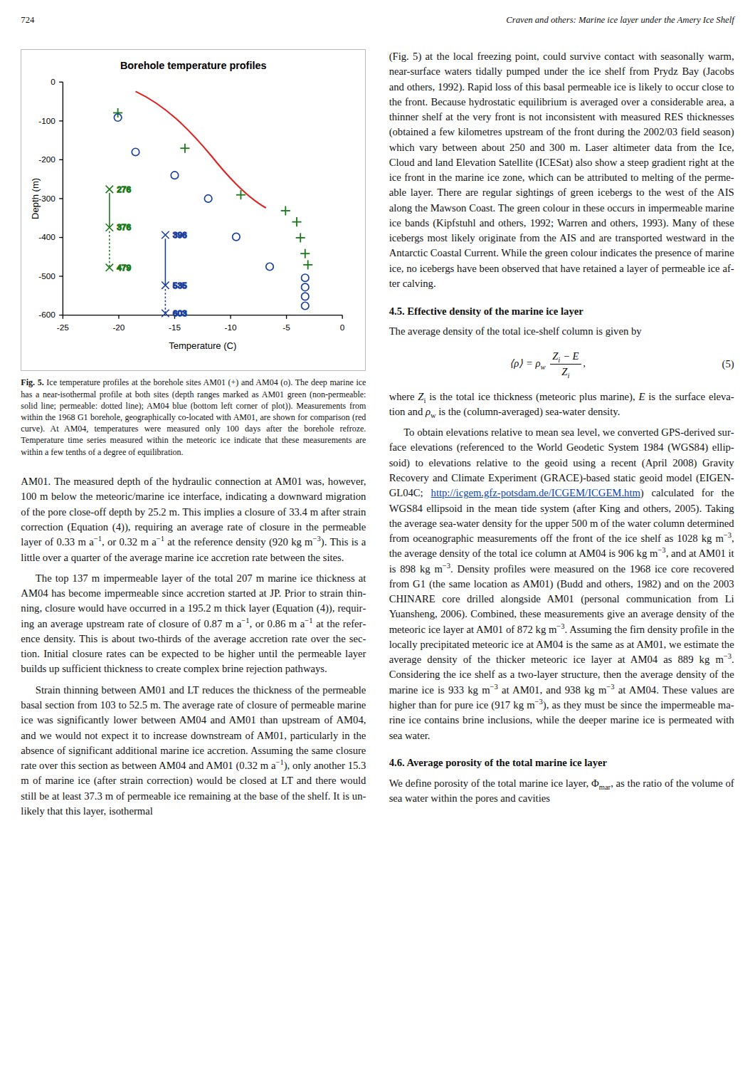724 Craven and others: Marine ice layer under the Amery Ice Shelf
Borehole temperature profiles Borehole temperature profiles 0 -100 -200 -300 -400 -500 -600 -25 -20 -15 -10 -5 0 Temperature (C) Depth (m) 276 376 479 396 535 603
Fig. 5. Ice temperature profiles at the borehole sites AM01 (+) and AM04 (o). The deep marine ice has a near-isothermal profile at both sites (depth ranges marked as AM01 green (non-permeable: solid line; permeable: dotted line); AM04 blue (bottom left corner of plot)). Measurements from within the 1968 G1 borehole, geographically co-located with AM01, are shown for comparison (red curve). At AM04, temperatures were measured only 100 days after the borehole refroze. Temperature time series measured within the meteoric ice indicate that these measurements are within a few tenths of a degree of equilibration.
AM01. The measured depth of the hydraulic connection at AM01 was, however, 100 m below the meteoric/marine ice interface, indicating a downward migration of the pore close-off depth by 25.2 m. This implies a closure of 33.4 m after strain correction (Equation (4)), requiring an average rate of closure in the permeable layer of 0.33 m a−1, or 0.32 m a−1 at the reference density (920 kg m−3). This is a little over a quarter of the average marine ice accretion rate between the sites.
The top 137 m impermeable layer of the total 207 m marine ice thickness at AM04 has become impermeable since accretion started at JP. Prior to strain thinning, closure would have occurred in a 195.2 m thick layer (Equation (4)), requiring an average upstream rate of closure of 0.87 m a−1, or 0.86 m a−1 at the reference density. This is about two-thirds of the average accretion rate over the section. Initial closure rates can be expected to be higher until the permeable layer builds up sufficient thickness to create complex brine rejection pathways.
Strain thinning between AM01 and LT reduces the thickness of the permeable basal section from 103 to 52.5 m. The average rate of closure of permeable marine ice was significantly lower between AM04 and AM01 than upstream of AM04, and we would not expect it to increase downstream of AM01, particularly in the absence of significant additional marine ice accretion. Assuming the same closure rate over this section as between AM04 and AM01 (0.32 m a−1), only another 15.3 m of marine ice (after strain correction) would be closed at LT and there would still be at least 37.3 m of permeable ice remaining at the base of the shelf. It is unlikely that this layer, isothermal
(Fig. 5) at the local freezing point, could survive contact with seasonally warm, near-surface waters tidally pumped under the ice shelf from Prydz Bay (Jacobs and others, 1992). Rapid loss of this basal permeable ice is likely to occur close to the front. Because hydrostatic equilibrium is averaged over a considerable area, a thinner shelf at the very front is not inconsistent with measured RES thicknesses (obtained a few kilometres upstream of the front during the 2002/03 field season) which vary between about 250 and 300 m. Laser altimeter data from the Ice, Cloud and land Elevation Satellite (ICESat) also show a steep gradient right at the ice front in the marine ice zone, which can be attributed to melting of the permeable layer. There are regular sightings of green icebergs to the west of the AIS along the Mawson Coast. The green colour in these occurs in impermeable marine ice bands (Kipfstuhl and others, 1992; Warren and others, 1993). Many of these icebergs most likely originate from the AIS and are transported westward in the Antarctic Coastal Current. While the green colour indicates the presence of marine ice, no icebergs have been observed that have retained a layer of permeable ice after calving.
4.5. Effective density of the marine ice layer
The average density of the total ice-shelf column is given by
⟨ρ⟩ = ρw Zi − E Zi , (5)
where Zi is the total ice thickness (meteoric plus marine), E is the surface elevation and ρw is the (column-averaged) sea-water density.
To obtain elevations relative to mean sea level, we converted GPS-derived surface elevations (referenced to the World Geodetic System 1984 (WGS84) ellipsoid) to elevations relative to the geoid using a recent (April 2008) Gravity Recovery and Climate Experiment (GRACE)-based static geoid model (EIGEN-GL04C; http://icgem.gfz-potsdam.de/ICGEM/ICGEM.htm) calculated for the WGS84 ellipsoid in the mean tide system (after King and others, 2005). Taking the average sea-water density for the upper 500 m of the water column determined from oceanographic measurements off the front of the ice shelf as 1028 kg m−3, the average density of the total ice column at AM04 is 906 kg m−3, and at AM01 it is 898 kg m−3. Density profiles were measured on the 1968 ice core recovered from G1 (the same location as AM01) (Budd and others, 1982) and on the 2003 CHINARE core drilled alongside AM01 (personal communication from Li Yuansheng, 2006). Combined, these measurements give an average density of the meteoric ice layer at AM01 of 872 kg m−3. Assuming the firn density profile in the locally precipitated meteoric ice at AM04 is the same as at AM01, we estimate the average density of the thicker meteoric ice layer at AM04 as 889 kg m−3. Considering the ice shelf as a two-layer structure, then the average density of the marine ice is 933 kg m−3 at AM01, and 938 kg m−3 at AM04. These values are higher than for pure ice (917 kg m−3), as they must be since the impermeable marine ice contains brine inclusions, while the deeper marine ice is permeated with sea water.
4.6. Average porosity of the total marine ice layer
We define porosity of the total marine ice layer, Φmar, as the ratio of the volume of sea water within the pores and cavities